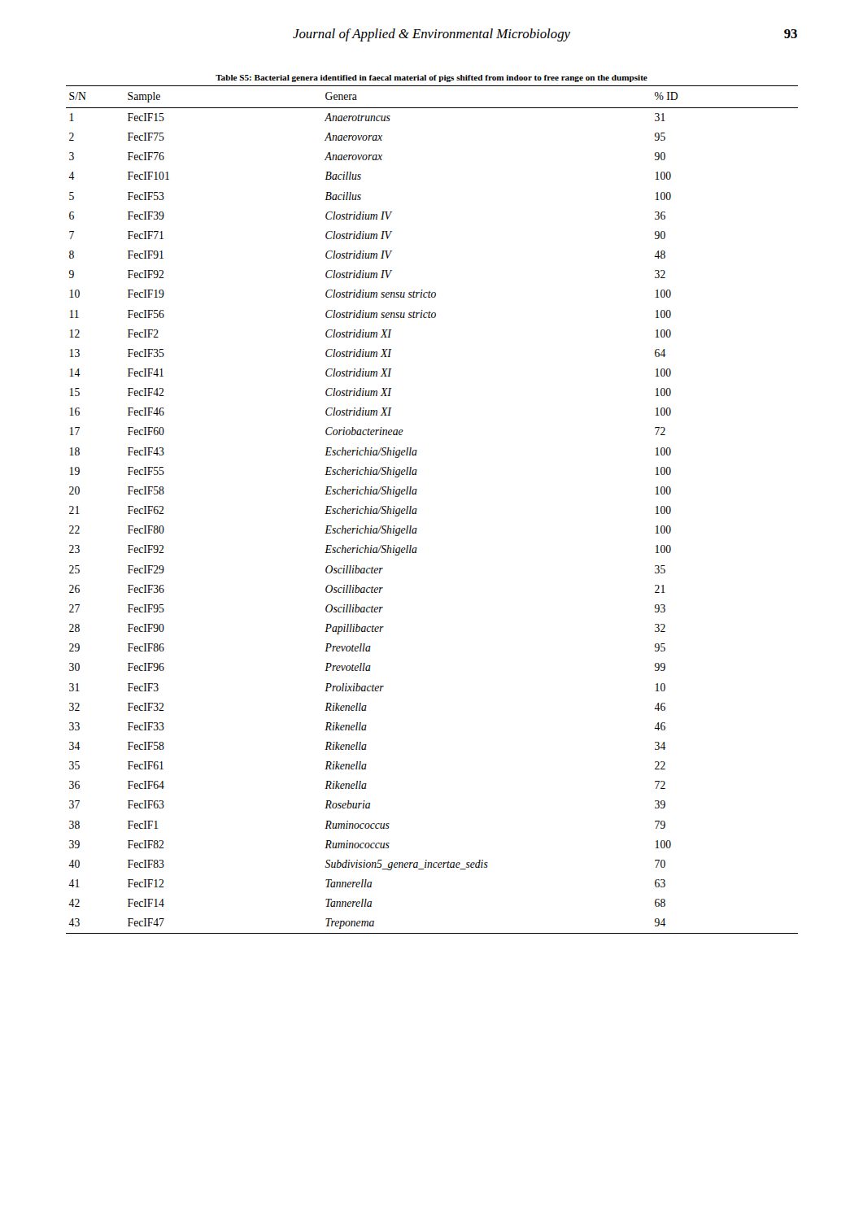Journal of Applied & Environmental Microbiology 93
Table S5: Bacterial genera identified in faecal material of pigs shifted from indoor to free range on the dumpsite
| S/N | Sample | Genera | % ID |
| --- | --- | --- | --- |
| 1 | FecIF15 | Anaerotruncus | 31 |
| 2 | FecIF75 | Anaerovorax | 95 |
| 3 | FecIF76 | Anaerovorax | 90 |
| 4 | FecIF101 | Bacillus | 100 |
| 5 | FecIF53 | Bacillus | 100 |
| 6 | FecIF39 | Clostridium IV | 36 |
| 7 | FecIF71 | Clostridium IV | 90 |
| 8 | FecIF91 | Clostridium IV | 48 |
| 9 | FecIF92 | Clostridium IV | 32 |
| 10 | FecIF19 | Clostridium sensu stricto | 100 |
| 11 | FecIF56 | Clostridium sensu stricto | 100 |
| 12 | FecIF2 | Clostridium XI | 100 |
| 13 | FecIF35 | Clostridium XI | 64 |
| 14 | FecIF41 | Clostridium XI | 100 |
| 15 | FecIF42 | Clostridium XI | 100 |
| 16 | FecIF46 | Clostridium XI | 100 |
| 17 | FecIF60 | Coriobacterineae | 72 |
| 18 | FecIF43 | Escherichia/Shigella | 100 |
| 19 | FecIF55 | Escherichia/Shigella | 100 |
| 20 | FecIF58 | Escherichia/Shigella | 100 |
| 21 | FecIF62 | Escherichia/Shigella | 100 |
| 22 | FecIF80 | Escherichia/Shigella | 100 |
| 23 | FecIF92 | Escherichia/Shigella | 100 |
| 25 | FecIF29 | Oscillibacter | 35 |
| 26 | FecIF36 | Oscillibacter | 21 |
| 27 | FecIF95 | Oscillibacter | 93 |
| 28 | FecIF90 | Papillibacter | 32 |
| 29 | FecIF86 | Prevotella | 95 |
| 30 | FecIF96 | Prevotella | 99 |
| 31 | FecIF3 | Prolixibacter | 10 |
| 32 | FecIF32 | Rikenella | 46 |
| 33 | FecIF33 | Rikenella | 46 |
| 34 | FecIF58 | Rikenella | 34 |
| 35 | FecIF61 | Rikenella | 22 |
| 36 | FecIF64 | Rikenella | 72 |
| 37 | FecIF63 | Roseburia | 39 |
| 38 | FecIF1 | Ruminococcus | 79 |
| 39 | FecIF82 | Ruminococcus | 100 |
| 40 | FecIF83 | Subdivision5_genera_incertae_sedis | 70 |
| 41 | FecIF12 | Tannerella | 63 |
| 42 | FecIF14 | Tannerella | 68 |
| 43 | FecIF47 | Treponema | 94 |